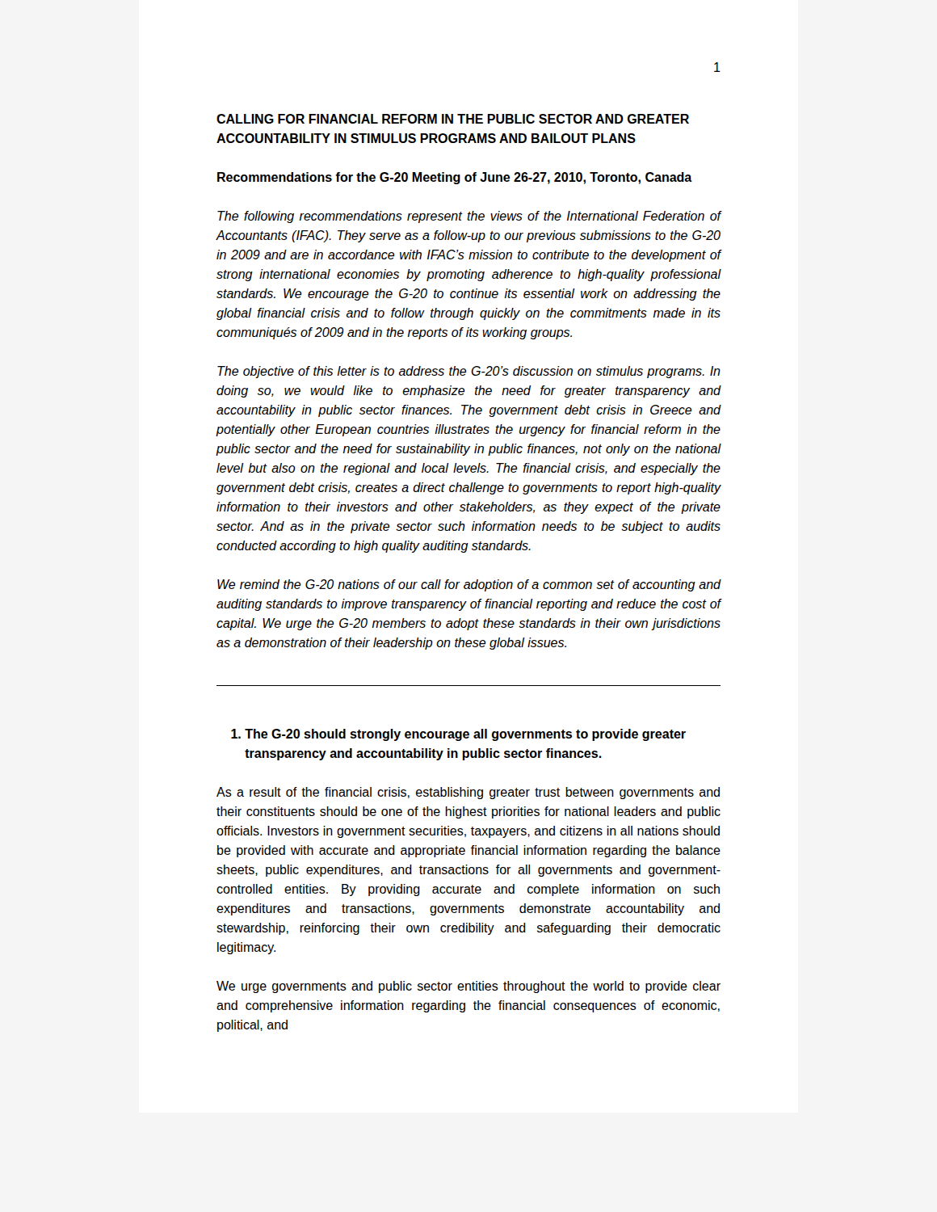1
Calling for Financial Reform in the Public Sector and Greater Accountability in Stimulus Programs and Bailout Plans
Recommendations for the G-20 Meeting of June 26-27, 2010, Toronto, Canada
The following recommendations represent the views of the International Federation of Accountants (IFAC). They serve as a follow-up to our previous submissions to the G-20 in 2009 and are in accordance with IFAC’s mission to contribute to the development of strong international economies by promoting adherence to high-quality professional standards. We encourage the G-20 to continue its essential work on addressing the global financial crisis and to follow through quickly on the commitments made in its communiqués of 2009 and in the reports of its working groups.
The objective of this letter is to address the G-20’s discussion on stimulus programs. In doing so, we would like to emphasize the need for greater transparency and accountability in public sector finances. The government debt crisis in Greece and potentially other European countries illustrates the urgency for financial reform in the public sector and the need for sustainability in public finances, not only on the national level but also on the regional and local levels. The financial crisis, and especially the government debt crisis, creates a direct challenge to governments to report high-quality information to their investors and other stakeholders, as they expect of the private sector. And as in the private sector such information needs to be subject to audits conducted according to high quality auditing standards.
We remind the G-20 nations of our call for adoption of a common set of accounting and auditing standards to improve transparency of financial reporting and reduce the cost of capital. We urge the G-20 members to adopt these standards in their own jurisdictions as a demonstration of their leadership on these global issues.
The G-20 should strongly encourage all governments to provide greater transparency and accountability in public sector finances.
As a result of the financial crisis, establishing greater trust between governments and their constituents should be one of the highest priorities for national leaders and public officials. Investors in government securities, taxpayers, and citizens in all nations should be provided with accurate and appropriate financial information regarding the balance sheets, public expenditures, and transactions for all governments and government-controlled entities. By providing accurate and complete information on such expenditures and transactions, governments demonstrate accountability and stewardship, reinforcing their own credibility and safeguarding their democratic legitimacy.
We urge governments and public sector entities throughout the world to provide clear and comprehensive information regarding the financial consequences of economic, political, and